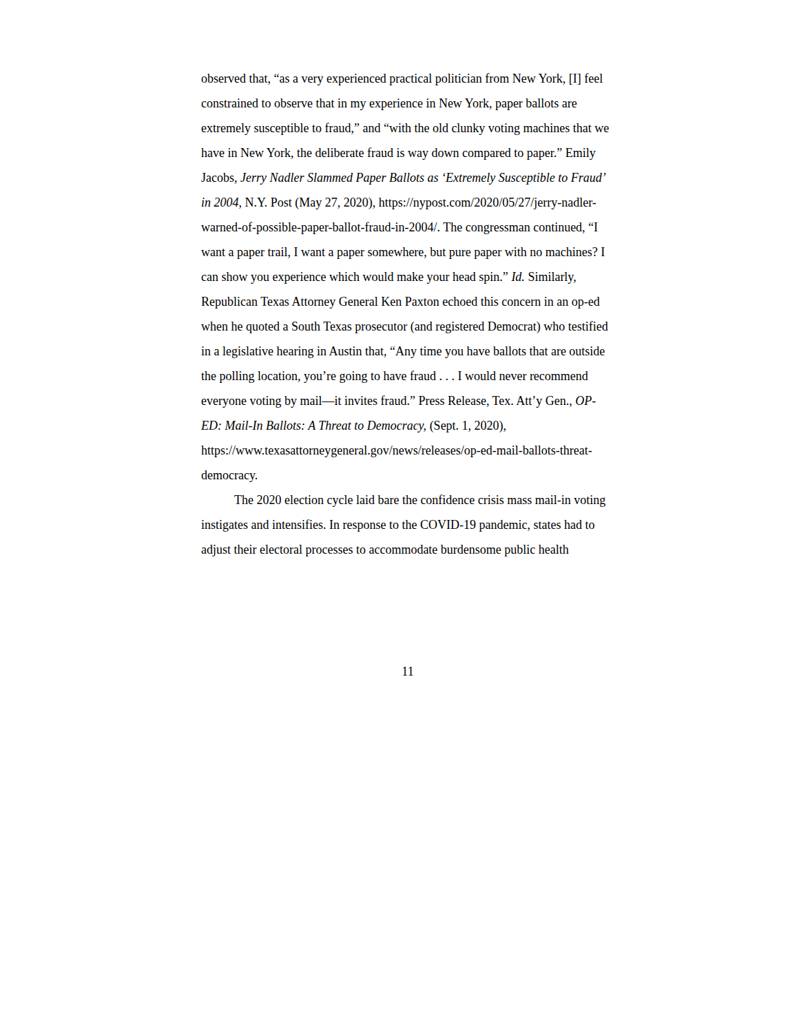observed that, “as a very experienced practical politician from New York, [I] feel constrained to observe that in my experience in New York, paper ballots are extremely susceptible to fraud,” and “with the old clunky voting machines that we have in New York, the deliberate fraud is way down compared to paper.” Emily Jacobs, Jerry Nadler Slammed Paper Ballots as ‘Extremely Susceptible to Fraud’ in 2004, N.Y. Post (May 27, 2020), https://nypost.com/2020/05/27/jerry-nadler-warned-of-possible-paper-ballot-fraud-in-2004/. The congressman continued, “I want a paper trail, I want a paper somewhere, but pure paper with no machines? I can show you experience which would make your head spin.” Id. Similarly, Republican Texas Attorney General Ken Paxton echoed this concern in an op-ed when he quoted a South Texas prosecutor (and registered Democrat) who testified in a legislative hearing in Austin that, “Any time you have ballots that are outside the polling location, you’re going to have fraud . . . I would never recommend everyone voting by mail—it invites fraud.” Press Release, Tex. Att’y Gen., OP-ED: Mail-In Ballots: A Threat to Democracy, (Sept. 1, 2020), https://www.texasattorneygeneral.gov/news/releases/op-ed-mail-ballots-threat-democracy.
The 2020 election cycle laid bare the confidence crisis mass mail-in voting instigates and intensifies. In response to the COVID-19 pandemic, states had to adjust their electoral processes to accommodate burdensome public health
11